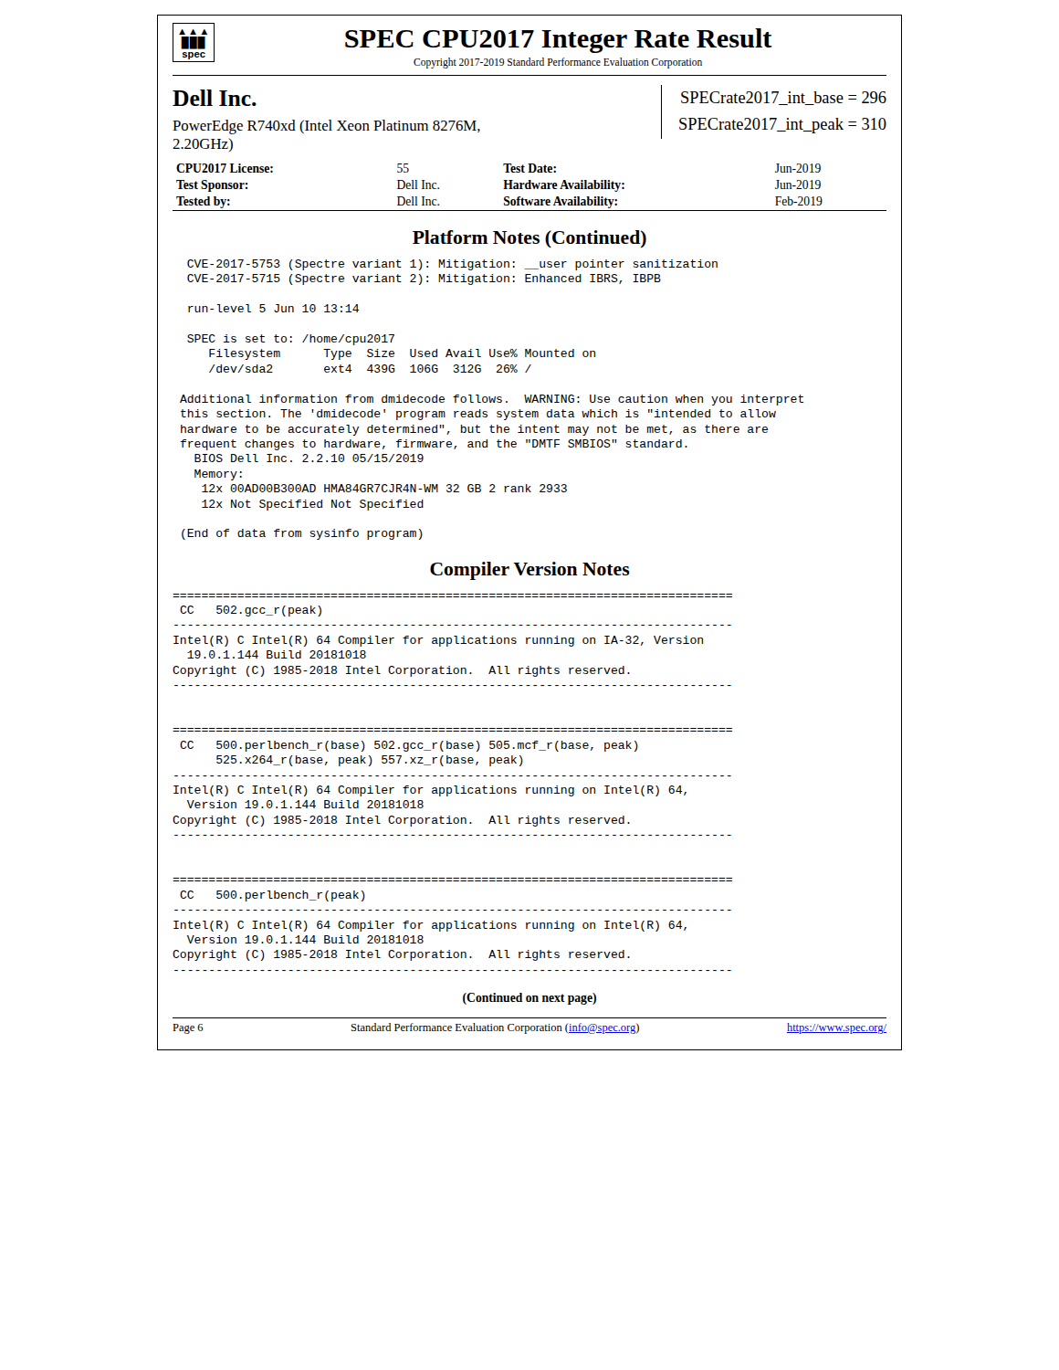▲▲▲
███
spec
SPEC CPU2017 Integer Rate Result
Copyright 2017-2019 Standard Performance Evaluation Corporation
Dell Inc.
PowerEdge R740xd (Intel Xeon Platinum 8276M,
2.20GHz)
SPECrate2017_int_base = 296
SPECrate2017_int_peak = 310
| CPU2017 License: | 55 | Test Date: | Jun-2019 |
| Test Sponsor: | Dell Inc. | Hardware Availability: | Jun-2019 |
| Tested by: | Dell Inc. | Software Availability: | Feb-2019 |
Platform Notes (Continued)
  CVE-2017-5753 (Spectre variant 1): Mitigation: __user pointer sanitization
  CVE-2017-5715 (Spectre variant 2): Mitigation: Enhanced IBRS, IBPB

  run-level 5 Jun 10 13:14

  SPEC is set to: /home/cpu2017
     Filesystem      Type  Size  Used Avail Use% Mounted on
     /dev/sda2       ext4  439G  106G  312G  26% /

 Additional information from dmidecode follows.  WARNING: Use caution when you interpret
 this section. The 'dmidecode' program reads system data which is "intended to allow
 hardware to be accurately determined", but the intent may not be met, as there are
 frequent changes to hardware, firmware, and the "DMTF SMBIOS" standard.
   BIOS Dell Inc. 2.2.10 05/15/2019
   Memory:
    12x 00AD00B300AD HMA84GR7CJR4N-WM 32 GB 2 rank 2933
    12x Not Specified Not Specified

 (End of data from sysinfo program)
Compiler Version Notes
==============================================================================
 CC   502.gcc_r(peak)
------------------------------------------------------------------------------
Intel(R) C Intel(R) 64 Compiler for applications running on IA-32, Version
  19.0.1.144 Build 20181018
Copyright (C) 1985-2018 Intel Corporation.  All rights reserved.
------------------------------------------------------------------------------


==============================================================================
 CC   500.perlbench_r(base) 502.gcc_r(base) 505.mcf_r(base, peak)
      525.x264_r(base, peak) 557.xz_r(base, peak)
------------------------------------------------------------------------------
Intel(R) C Intel(R) 64 Compiler for applications running on Intel(R) 64,
  Version 19.0.1.144 Build 20181018
Copyright (C) 1985-2018 Intel Corporation.  All rights reserved.
------------------------------------------------------------------------------


==============================================================================
 CC   500.perlbench_r(peak)
------------------------------------------------------------------------------
Intel(R) C Intel(R) 64 Compiler for applications running on Intel(R) 64,
  Version 19.0.1.144 Build 20181018
Copyright (C) 1985-2018 Intel Corporation.  All rights reserved.
------------------------------------------------------------------------------
(Continued on next page)
Page 6 Standard Performance Evaluation Corporation (info@spec.org) https://www.spec.org/